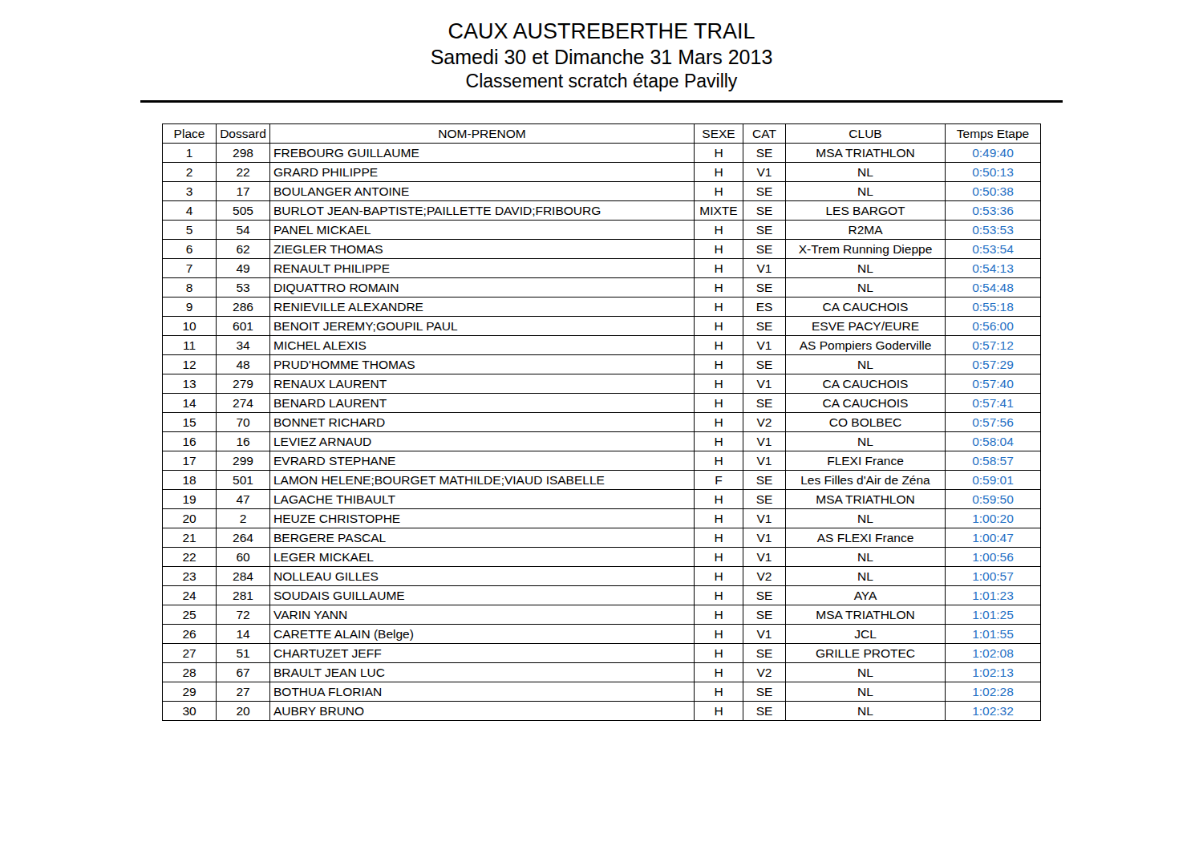CAUX AUSTREBERTHE TRAIL
Samedi 30 et Dimanche 31 Mars 2013
Classement scratch étape Pavilly
| Place | Dossard | NOM-PRENOM | SEXE | CAT | CLUB | Temps Etape |
| --- | --- | --- | --- | --- | --- | --- |
| 1 | 298 | FREBOURG GUILLAUME | H | SE | MSA TRIATHLON | 0:49:40 |
| 2 | 22 | GRARD PHILIPPE | H | V1 | NL | 0:50:13 |
| 3 | 17 | BOULANGER ANTOINE | H | SE | NL | 0:50:38 |
| 4 | 505 | BURLOT JEAN-BAPTISTE;PAILLETTE DAVID;FRIBOURG | MIXTE | SE | LES BARGOT | 0:53:36 |
| 5 | 54 | PANEL MICKAEL | H | SE | R2MA | 0:53:53 |
| 6 | 62 | ZIEGLER THOMAS | H | SE | X-Trem Running Dieppe | 0:53:54 |
| 7 | 49 | RENAULT PHILIPPE | H | V1 | NL | 0:54:13 |
| 8 | 53 | DIQUATTRO ROMAIN | H | SE | NL | 0:54:48 |
| 9 | 286 | RENIEVILLE ALEXANDRE | H | ES | CA CAUCHOIS | 0:55:18 |
| 10 | 601 | BENOIT JEREMY;GOUPIL PAUL | H | SE | ESVE PACY/EURE | 0:56:00 |
| 11 | 34 | MICHEL ALEXIS | H | V1 | AS Pompiers Goderville | 0:57:12 |
| 12 | 48 | PRUD'HOMME THOMAS | H | SE | NL | 0:57:29 |
| 13 | 279 | RENAUX LAURENT | H | V1 | CA CAUCHOIS | 0:57:40 |
| 14 | 274 | BENARD LAURENT | H | SE | CA CAUCHOIS | 0:57:41 |
| 15 | 70 | BONNET RICHARD | H | V2 | CO BOLBEC | 0:57:56 |
| 16 | 16 | LEVIEZ ARNAUD | H | V1 | NL | 0:58:04 |
| 17 | 299 | EVRARD STEPHANE | H | V1 | FLEXI France | 0:58:57 |
| 18 | 501 | LAMON HELENE;BOURGET MATHILDE;VIAUD ISABELLE | F | SE | Les Filles d'Air de Zéna | 0:59:01 |
| 19 | 47 | LAGACHE THIBAULT | H | SE | MSA TRIATHLON | 0:59:50 |
| 20 | 2 | HEUZE CHRISTOPHE | H | V1 | NL | 1:00:20 |
| 21 | 264 | BERGERE PASCAL | H | V1 | AS FLEXI France | 1:00:47 |
| 22 | 60 | LEGER MICKAEL | H | V1 | NL | 1:00:56 |
| 23 | 284 | NOLLEAU GILLES | H | V2 | NL | 1:00:57 |
| 24 | 281 | SOUDAIS GUILLAUME | H | SE | AYA | 1:01:23 |
| 25 | 72 | VARIN YANN | H | SE | MSA TRIATHLON | 1:01:25 |
| 26 | 14 | CARETTE ALAIN (Belge) | H | V1 | JCL | 1:01:55 |
| 27 | 51 | CHARTUZET JEFF | H | SE | GRILLE PROTEC | 1:02:08 |
| 28 | 67 | BRAULT JEAN LUC | H | V2 | NL | 1:02:13 |
| 29 | 27 | BOTHUA FLORIAN | H | SE | NL | 1:02:28 |
| 30 | 20 | AUBRY BRUNO | H | SE | NL | 1:02:32 |